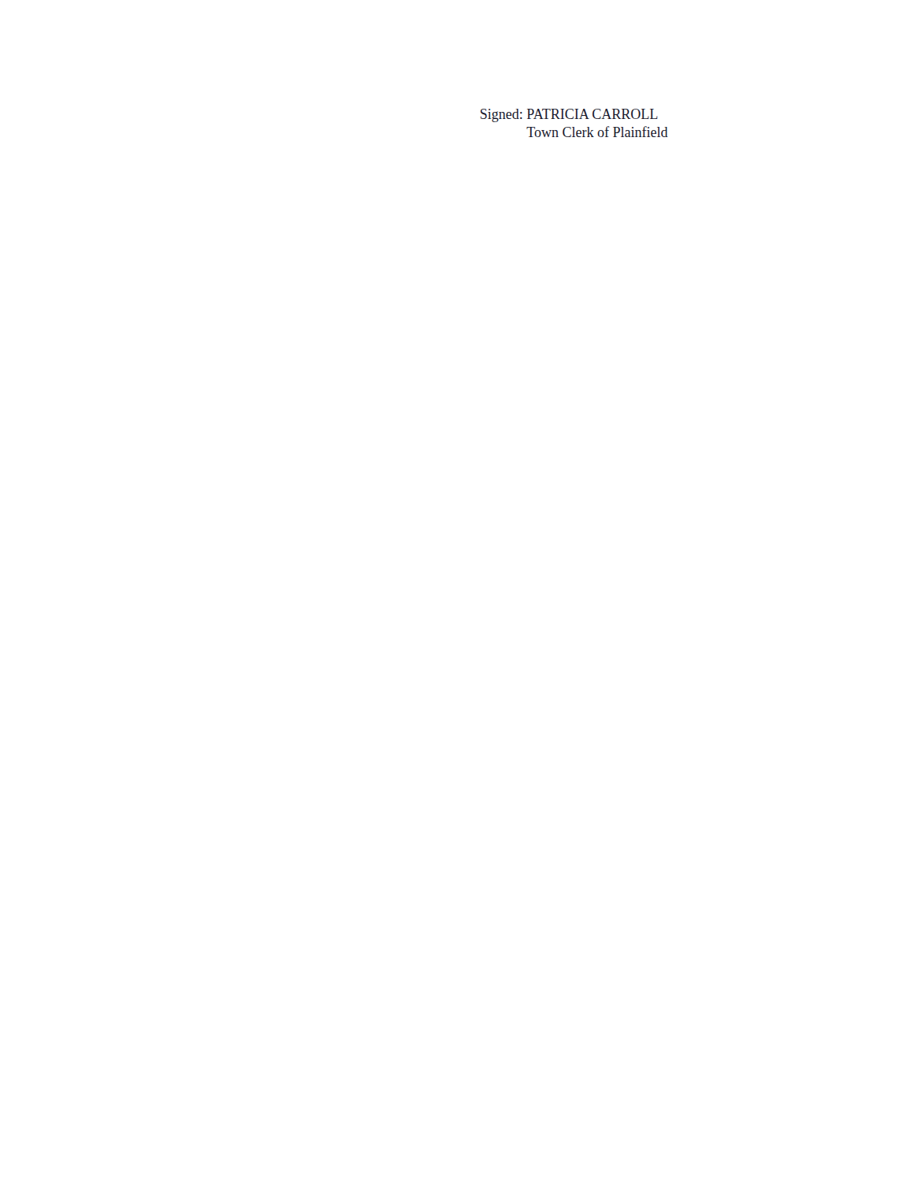Signed: PATRICIA CARROLL
Town Clerk of Plainfield